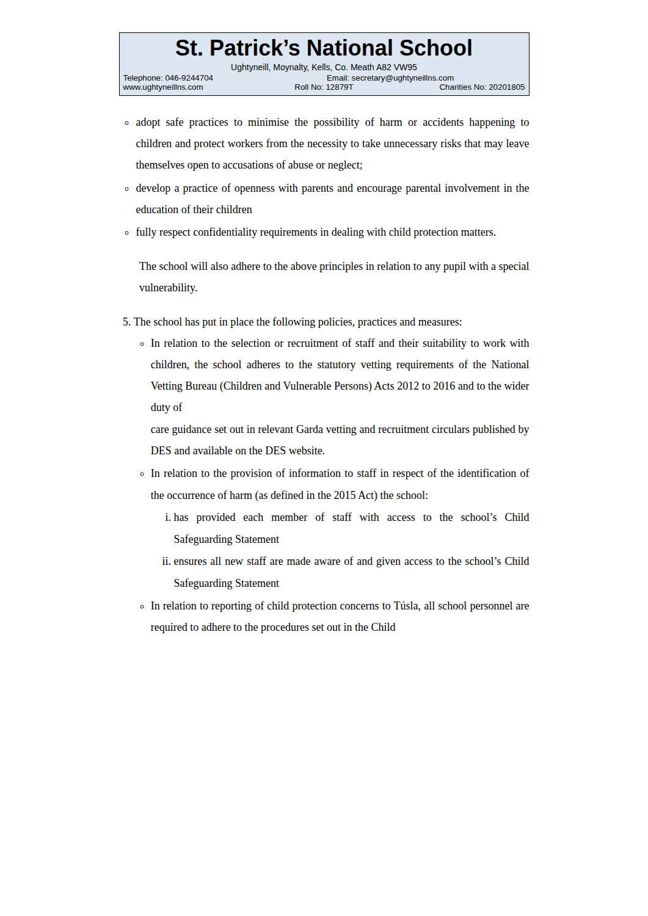St. Patrick’s National School
Ughtyneill, Moynalty, Kells, Co. Meath A82 VW95
| Telephone: 046-9244704 | Email: secretary@ughtyneillns.com |
| www.ughtyneillns.com | Roll No: 12879T | Charities No: 20201805 |
adopt safe practices to minimise the possibility of harm or accidents happening to children and protect workers from the necessity to take unnecessary risks that may leave themselves open to accusations of abuse or neglect;
develop a practice of openness with parents and encourage parental involvement in the education of their children
fully respect confidentiality requirements in dealing with child protection matters.
The school will also adhere to the above principles in relation to any pupil with a special vulnerability.
The school has put in place the following policies, practices and measures:
In relation to the selection or recruitment of staff and their suitability to work with children, the school adheres to the statutory vetting requirements of the National Vetting Bureau (Children and Vulnerable Persons) Acts 2012 to 2016 and to the wider duty of
care guidance set out in relevant Garda vetting and recruitment circulars published by DES and available on the DES website.
In relation to the provision of information to staff in respect of the identification of the occurrence of harm (as defined in the 2015 Act) the school:
has provided each member of staff with access to the school’s Child Safeguarding Statement
ensures all new staff are made aware of and given access to the school’s Child Safeguarding Statement
In relation to reporting of child protection concerns to Túsla, all school personnel are required to adhere to the procedures set out in the Child